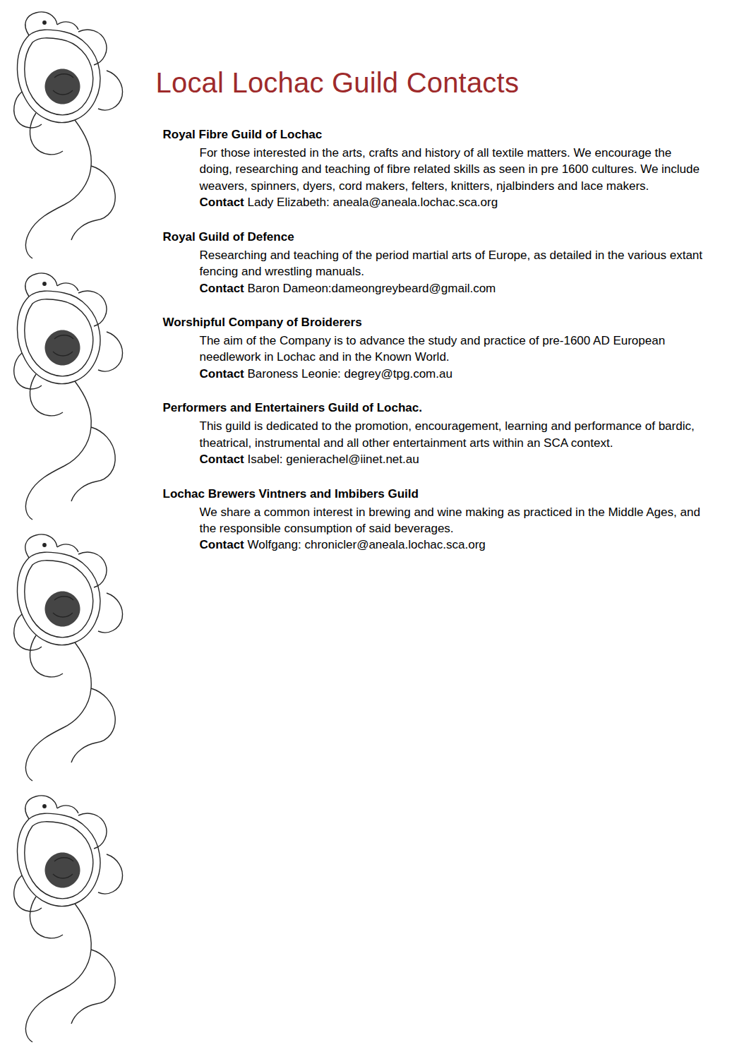Local Lochac Guild Contacts
Royal Fibre Guild of Lochac
For those interested in the arts, crafts and history of all textile matters. We encourage the doing, researching and teaching of fibre related skills as seen in pre 1600 cultures. We include weavers, spinners, dyers, cord makers, felters, knitters, njalbinders and lace makers.
Contact Lady Elizabeth: aneala@aneala.lochac.sca.org
Royal Guild of Defence
Researching and teaching of the period martial arts of Europe, as detailed in the various extant fencing and wrestling manuals.
Contact Baron Dameon:dameongreybeard@gmail.com
Worshipful Company of Broiderers
The aim of the Company is to advance the study and practice of pre-1600 AD European needlework in Lochac and in the Known World.
Contact Baroness Leonie: degrey@tpg.com.au
Performers and Entertainers Guild of Lochac.
This guild is dedicated to the promotion, encouragement, learning and performance of bardic, theatrical, instrumental and all other entertainment arts within an SCA context.
Contact Isabel: genierachel@iinet.net.au
Lochac Brewers Vintners and Imbibers Guild
We share a common interest in brewing and wine making as practiced in the Middle Ages, and the responsible consumption of said beverages.
Contact Wolfgang: chronicler@aneala.lochac.sca.org